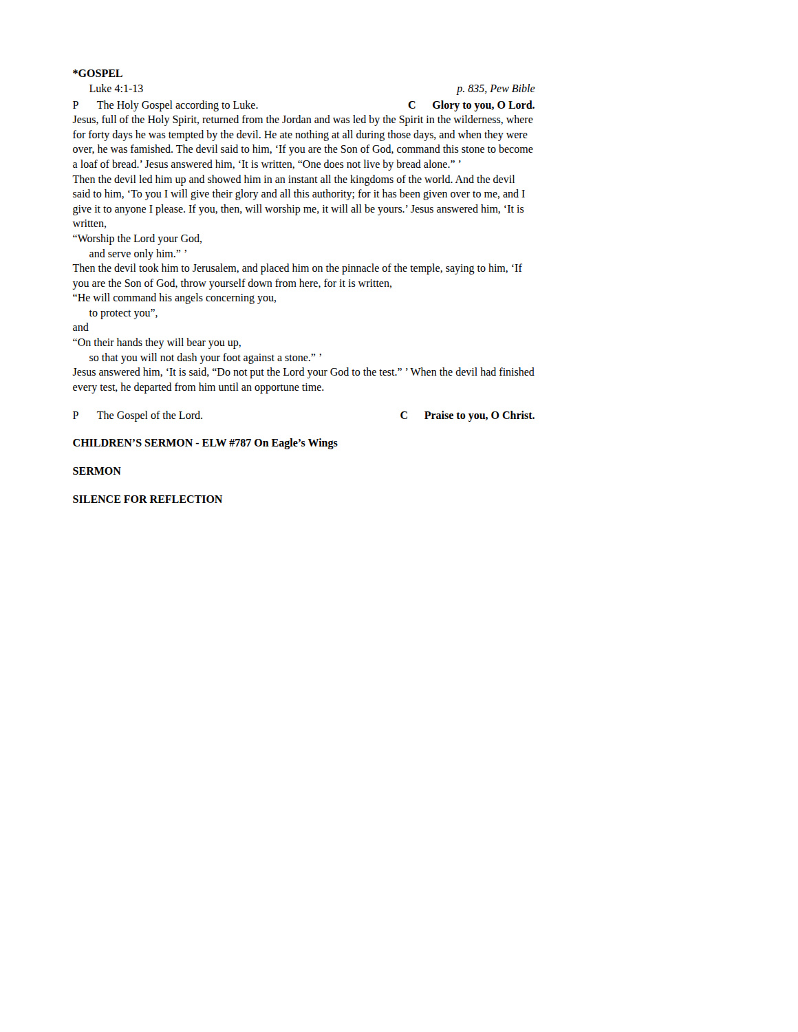*GOSPEL
Luke 4:1-13 p. 835, Pew Bible
P The Holy Gospel according to Luke. C Glory to you, O Lord.
Jesus, full of the Holy Spirit, returned from the Jordan and was led by the Spirit in the wilderness, where for forty days he was tempted by the devil. He ate nothing at all during those days, and when they were over, he was famished. The devil said to him, ‘If you are the Son of God, command this stone to become a loaf of bread.’ Jesus answered him, ‘It is written, “One does not live by bread alone.” ’
Then the devil led him up and showed him in an instant all the kingdoms of the world. And the devil said to him, ‘To you I will give their glory and all this authority; for it has been given over to me, and I give it to anyone I please. If you, then, will worship me, it will all be yours.’ Jesus answered him, ‘It is written,
“Worship the Lord your God,
and serve only him.” ’
Then the devil took him to Jerusalem, and placed him on the pinnacle of the temple, saying to him, ‘If you are the Son of God, throw yourself down from here, for it is written,
“He will command his angels concerning you,
to protect you”,
and
“On their hands they will bear you up,
so that you will not dash your foot against a stone.” ’
Jesus answered him, ‘It is said, “Do not put the Lord your God to the test.” ’ When the devil had finished every test, he departed from him until an opportune time.
P The Gospel of the Lord. C Praise to you, O Christ.
CHILDREN’S SERMON - ELW #787 On Eagle’s Wings
SERMON
SILENCE FOR REFLECTION